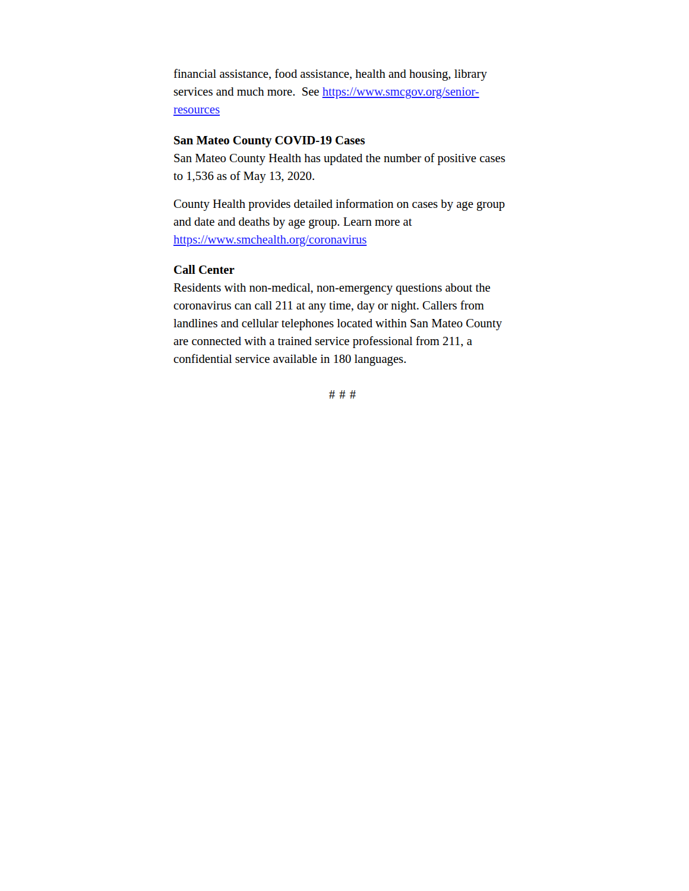financial assistance, food assistance, health and housing, library services and much more. See https://www.smcgov.org/senior-resources
San Mateo County COVID-19 Cases
San Mateo County Health has updated the number of positive cases to 1,536 as of May 13, 2020.
County Health provides detailed information on cases by age group and date and deaths by age group. Learn more at https://www.smchealth.org/coronavirus
Call Center
Residents with non-medical, non-emergency questions about the coronavirus can call 211 at any time, day or night. Callers from landlines and cellular telephones located within San Mateo County are connected with a trained service professional from 211, a confidential service available in 180 languages.
###